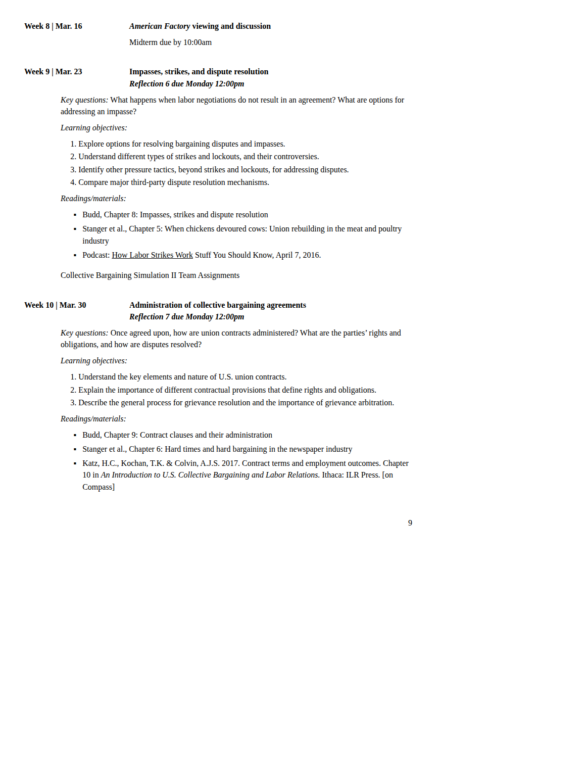Week 8 | Mar. 16
American Factory viewing and discussion
Midterm due by 10:00am
Week 9 | Mar. 23
Impasses, strikes, and dispute resolution
Reflection 6 due Monday 12:00pm
Key questions: What happens when labor negotiations do not result in an agreement? What are options for addressing an impasse?
Learning objectives:
Explore options for resolving bargaining disputes and impasses.
Understand different types of strikes and lockouts, and their controversies.
Identify other pressure tactics, beyond strikes and lockouts, for addressing disputes.
Compare major third-party dispute resolution mechanisms.
Readings/materials:
Budd, Chapter 8: Impasses, strikes and dispute resolution
Stanger et al., Chapter 5: When chickens devoured cows: Union rebuilding in the meat and poultry industry
Podcast: How Labor Strikes Work Stuff You Should Know, April 7, 2016.
Collective Bargaining Simulation II Team Assignments
Week 10 | Mar. 30
Administration of collective bargaining agreements
Reflection 7 due Monday 12:00pm
Key questions: Once agreed upon, how are union contracts administered? What are the parties’ rights and obligations, and how are disputes resolved?
Learning objectives:
Understand the key elements and nature of U.S. union contracts.
Explain the importance of different contractual provisions that define rights and obligations.
Describe the general process for grievance resolution and the importance of grievance arbitration.
Readings/materials:
Budd, Chapter 9: Contract clauses and their administration
Stanger et al., Chapter 6: Hard times and hard bargaining in the newspaper industry
Katz, H.C., Kochan, T.K. & Colvin, A.J.S. 2017. Contract terms and employment outcomes. Chapter 10 in An Introduction to U.S. Collective Bargaining and Labor Relations. Ithaca: ILR Press. [on Compass]
9